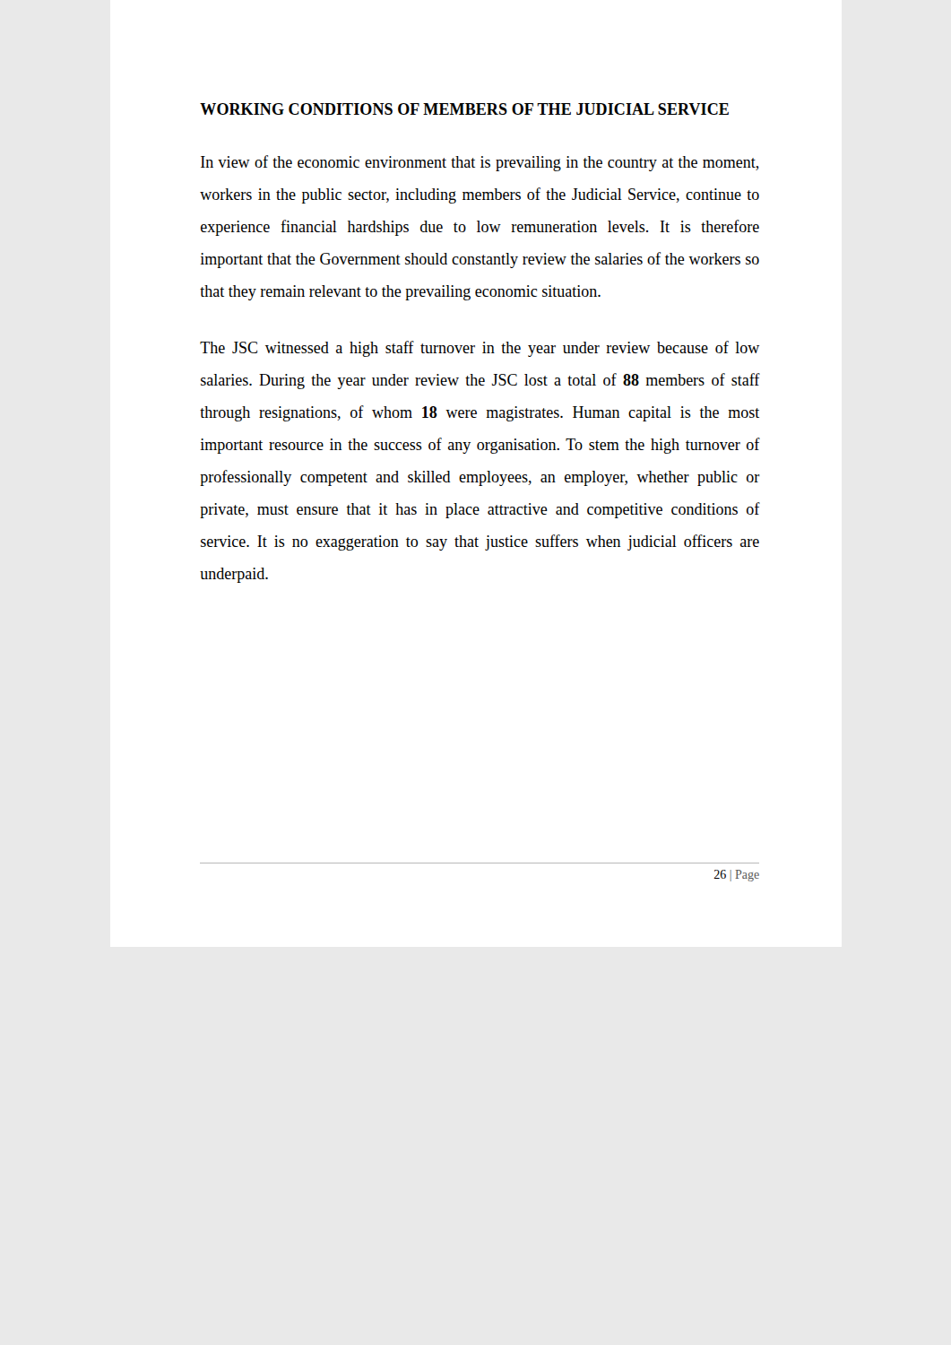Working Conditions of Members of the Judicial Service
In view of the economic environment that is prevailing in the country at the moment, workers in the public sector, including members of the Judicial Service, continue to experience financial hardships due to low remuneration levels. It is therefore important that the Government should constantly review the salaries of the workers so that they remain relevant to the prevailing economic situation.
The JSC witnessed a high staff turnover in the year under review because of low salaries. During the year under review the JSC lost a total of 88 members of staff through resignations, of whom 18 were magistrates. Human capital is the most important resource in the success of any organisation. To stem the high turnover of professionally competent and skilled employees, an employer, whether public or private, must ensure that it has in place attractive and competitive conditions of service. It is no exaggeration to say that justice suffers when judicial officers are underpaid.
26 | Page